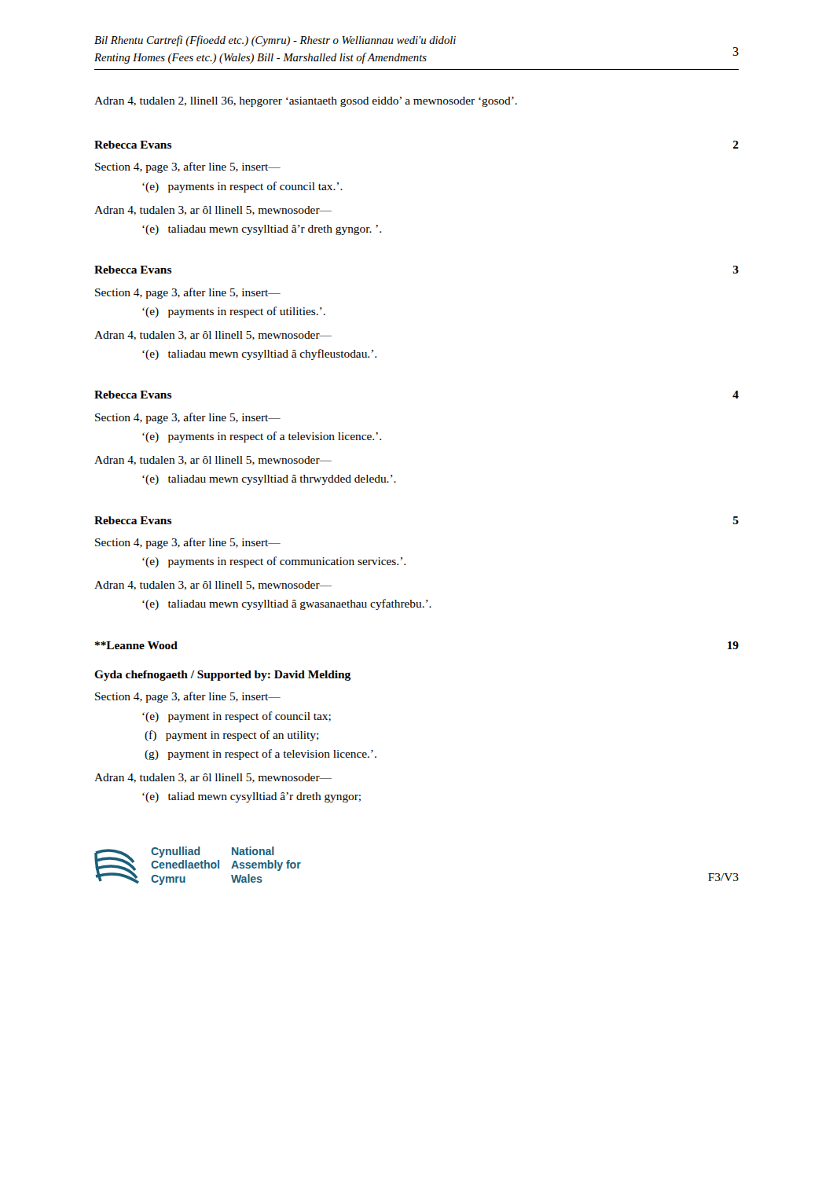Bil Rhentu Cartrefi (Ffioedd etc.) (Cymru) - Rhestr o Welliannau wedi'u didoli
Renting Homes (Fees etc.) (Wales) Bill - Marshalled list of Amendments
3
Adran 4, tudalen 2, llinell 36, hepgorer ‘asiantaeth gosod eiddo’ a mewnosoder ‘gosod’.
Rebecca Evans 2
Section 4, page 3, after line 5, insert—
‘(e) payments in respect of council tax.’.
Adran 4, tudalen 3, ar ôl llinell 5, mewnosoder—
‘(e) taliadau mewn cysylltiad â’r dreth gyngor. ’.
Rebecca Evans 3
Section 4, page 3, after line 5, insert—
‘(e) payments in respect of utilities.’.
Adran 4, tudalen 3, ar ôl llinell 5, mewnosoder—
‘(e) taliadau mewn cysylltiad â chyfleustodau.’.
Rebecca Evans 4
Section 4, page 3, after line 5, insert—
‘(e) payments in respect of a television licence.’.
Adran 4, tudalen 3, ar ôl llinell 5, mewnosoder—
‘(e) taliadau mewn cysylltiad â thrwydded deledu.’.
Rebecca Evans 5
Section 4, page 3, after line 5, insert—
‘(e) payments in respect of communication services.’.
Adran 4, tudalen 3, ar ôl llinell 5, mewnosoder—
‘(e) taliadau mewn cysylltiad â gwasanaethau cyfathrebu.’.
**Leanne Wood 19
Gyda chefnogaeth / Supported by: David Melding
Section 4, page 3, after line 5, insert—
‘(e) payment in respect of council tax;
(f) payment in respect of an utility;
(g) payment in respect of a television licence.’.
Adran 4, tudalen 3, ar ôl llinell 5, mewnosoder—
‘(e) taliad mewn cysylltiad â’r dreth gyngor;
Cynulliad
Cenedlaethol
Cymru
National
Assembly for
Wales
F3/V3